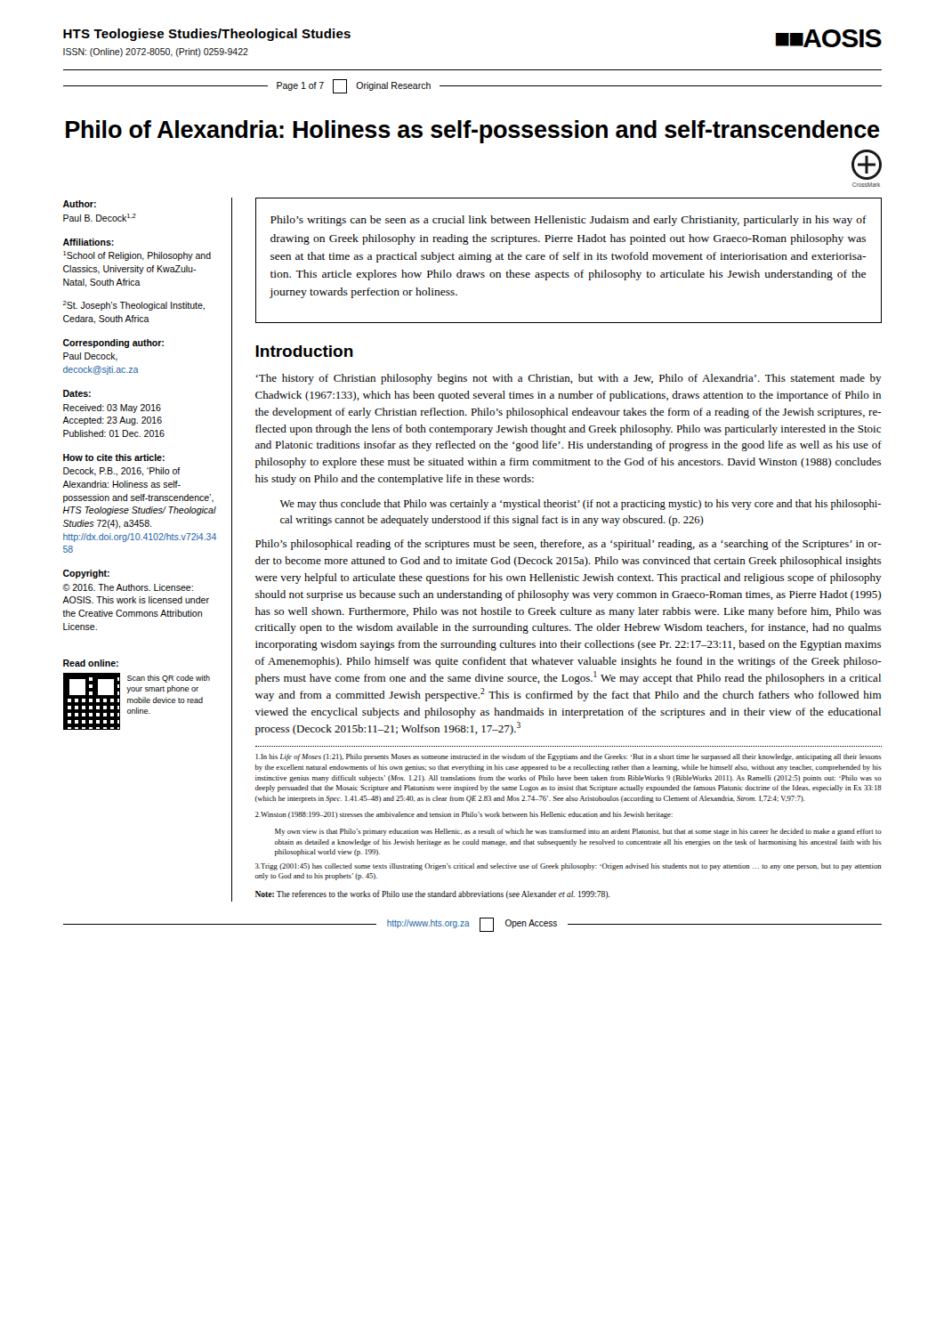HTS Teologiese Studies/Theological Studies
ISSN: (Online) 2072-8050, (Print) 0259-9422
■■AOSIS
Page 1 of 7
Original Research
Philo of Alexandria: Holiness as self-possession and self-transcendence
CrossMark
Author:
Paul B. Decock1,2
Affiliations:
1School of Religion, Philosophy and Classics, University of KwaZulu-Natal, South Africa
2St. Joseph’s Theological Institute, Cedara, South Africa
Corresponding author:
Paul Decock,
decock@sjti.ac.za
Dates:
Received: 03 May 2016
Accepted: 23 Aug. 2016
Published: 01 Dec. 2016
How to cite this article:
Decock, P.B., 2016, ‘Philo of Alexandria: Holiness as self-possession and self-transcendence’, HTS Teologiese Studies/ Theological Studies 72(4), a3458. http://dx.doi.org/10.4102/hts.v72i4.3458
Copyright:
© 2016. The Authors. Licensee: AOSIS. This work is licensed under the Creative Commons Attribution License.
Read online:
Scan this QR code with your smart phone or mobile device to read online.
Philo’s writings can be seen as a crucial link between Hellenistic Judaism and early Christianity, particularly in his way of drawing on Greek philosophy in reading the scriptures. Pierre Hadot has pointed out how Graeco-Roman philosophy was seen at that time as a practical subject aiming at the care of self in its twofold movement of interiorisation and exteriorisation. This article explores how Philo draws on these aspects of philosophy to articulate his Jewish understanding of the journey towards perfection or holiness.
Introduction
‘The history of Christian philosophy begins not with a Christian, but with a Jew, Philo of Alexandria’. This statement made by Chadwick (1967:133), which has been quoted several times in a number of publications, draws attention to the importance of Philo in the development of early Christian reflection. Philo’s philosophical endeavour takes the form of a reading of the Jewish scriptures, reflected upon through the lens of both contemporary Jewish thought and Greek philosophy. Philo was particularly interested in the Stoic and Platonic traditions insofar as they reflected on the ‘good life’. His understanding of progress in the good life as well as his use of philosophy to explore these must be situated within a firm commitment to the God of his ancestors. David Winston (1988) concludes his study on Philo and the contemplative life in these words:
We may thus conclude that Philo was certainly a ‘mystical theorist’ (if not a practicing mystic) to his very core and that his philosophical writings cannot be adequately understood if this signal fact is in any way obscured. (p. 226)
Philo’s philosophical reading of the scriptures must be seen, therefore, as a ‘spiritual’ reading, as a ‘searching of the Scriptures’ in order to become more attuned to God and to imitate God (Decock 2015a). Philo was convinced that certain Greek philosophical insights were very helpful to articulate these questions for his own Hellenistic Jewish context. This practical and religious scope of philosophy should not surprise us because such an understanding of philosophy was very common in Graeco-Roman times, as Pierre Hadot (1995) has so well shown. Furthermore, Philo was not hostile to Greek culture as many later rabbis were. Like many before him, Philo was critically open to the wisdom available in the surrounding cultures. The older Hebrew Wisdom teachers, for instance, had no qualms incorporating wisdom sayings from the surrounding cultures into their collections (see Pr. 22:17–23:11, based on the Egyptian maxims of Amenemophis). Philo himself was quite confident that whatever valuable insights he found in the writings of the Greek philosophers must have come from one and the same divine source, the Logos.1 We may accept that Philo read the philosophers in a critical way and from a committed Jewish perspective.2 This is confirmed by the fact that Philo and the church fathers who followed him viewed the encyclical subjects and philosophy as handmaids in interpretation of the scriptures and in their view of the educational process (Decock 2015b:11–21; Wolfson 1968:1, 17–27).3
1.In his Life of Moses (1:21), Philo presents Moses as someone instructed in the wisdom of the Egyptians and the Greeks: ‘But in a short time he surpassed all their knowledge, anticipating all their lessons by the excellent natural endowments of his own genius; so that everything in his case appeared to be a recollecting rather than a learning, while he himself also, without any teacher, comprehended by his instinctive genius many difficult subjects’ (Mos. 1.21). All translations from the works of Philo have been taken from BibleWorks 9 (BibleWorks 2011). As Ramelli (2012:5) points out: ‘Philo was so deeply persuaded that the Mosaic Scripture and Platonism were inspired by the same Logos as to insist that Scripture actually expounded the famous Platonic doctrine of the Ideas, especially in Ex 33:18 (which he interprets in Spec. 1.41.45–48) and 25:40, as is clear from QE 2.83 and Mos 2.74–76’. See also Aristoboulos (according to Clement of Alexandria, Strom. I,72:4; V,97:7).
2.Winston (1988:199–201) stresses the ambivalence and tension in Philo’s work between his Hellenic education and his Jewish heritage:
My own view is that Philo’s primary education was Hellenic, as a result of which he was transformed into an ardent Platonist, but that at some stage in his career he decided to make a grand effort to obtain as detailed a knowledge of his Jewish heritage as he could manage, and that subsequently he resolved to concentrate all his energies on the task of harmonising his ancestral faith with his philosophical world view (p. 199).
3.Trigg (2001:45) has collected some texts illustrating Origen’s critical and selective use of Greek philosophy: ‘Origen advised his students not to pay attention … to any one person, but to pay attention only to God and to his prophets’ (p. 45).
Note: The references to the works of Philo use the standard abbreviations (see Alexander et al. 1999:78).
http://www.hts.org.za
Open Access